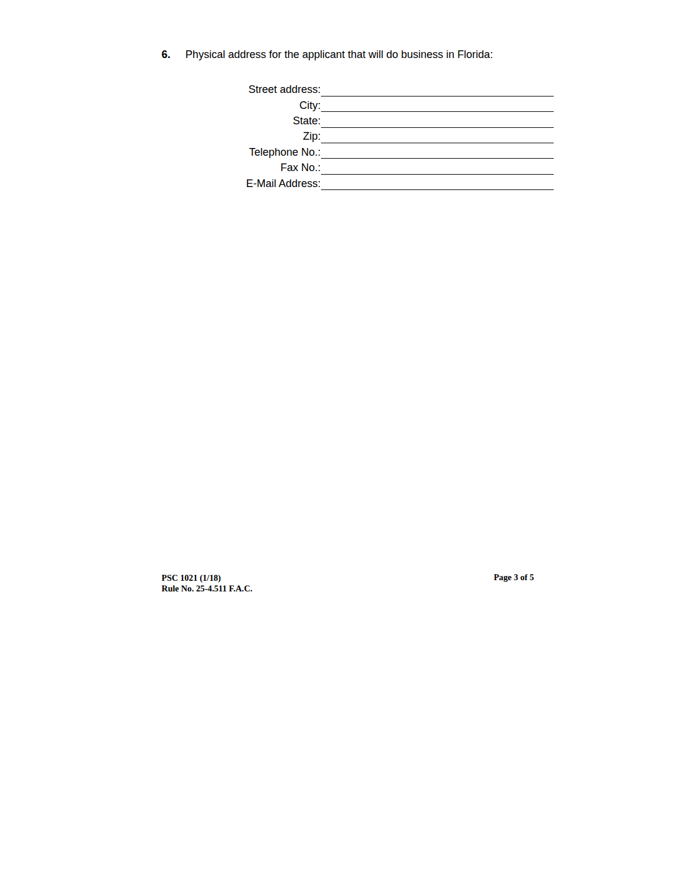6.
Physical address for the applicant that will do business in Florida:
| Street address: | |
| City: | |
| State: | |
| Zip: | |
| Telephone No.: | |
| Fax No.: | |
| E-Mail Address: | |
PSC 1021 (1/18)
Rule No. 25-4.511 F.A.C.
Page 3 of 5